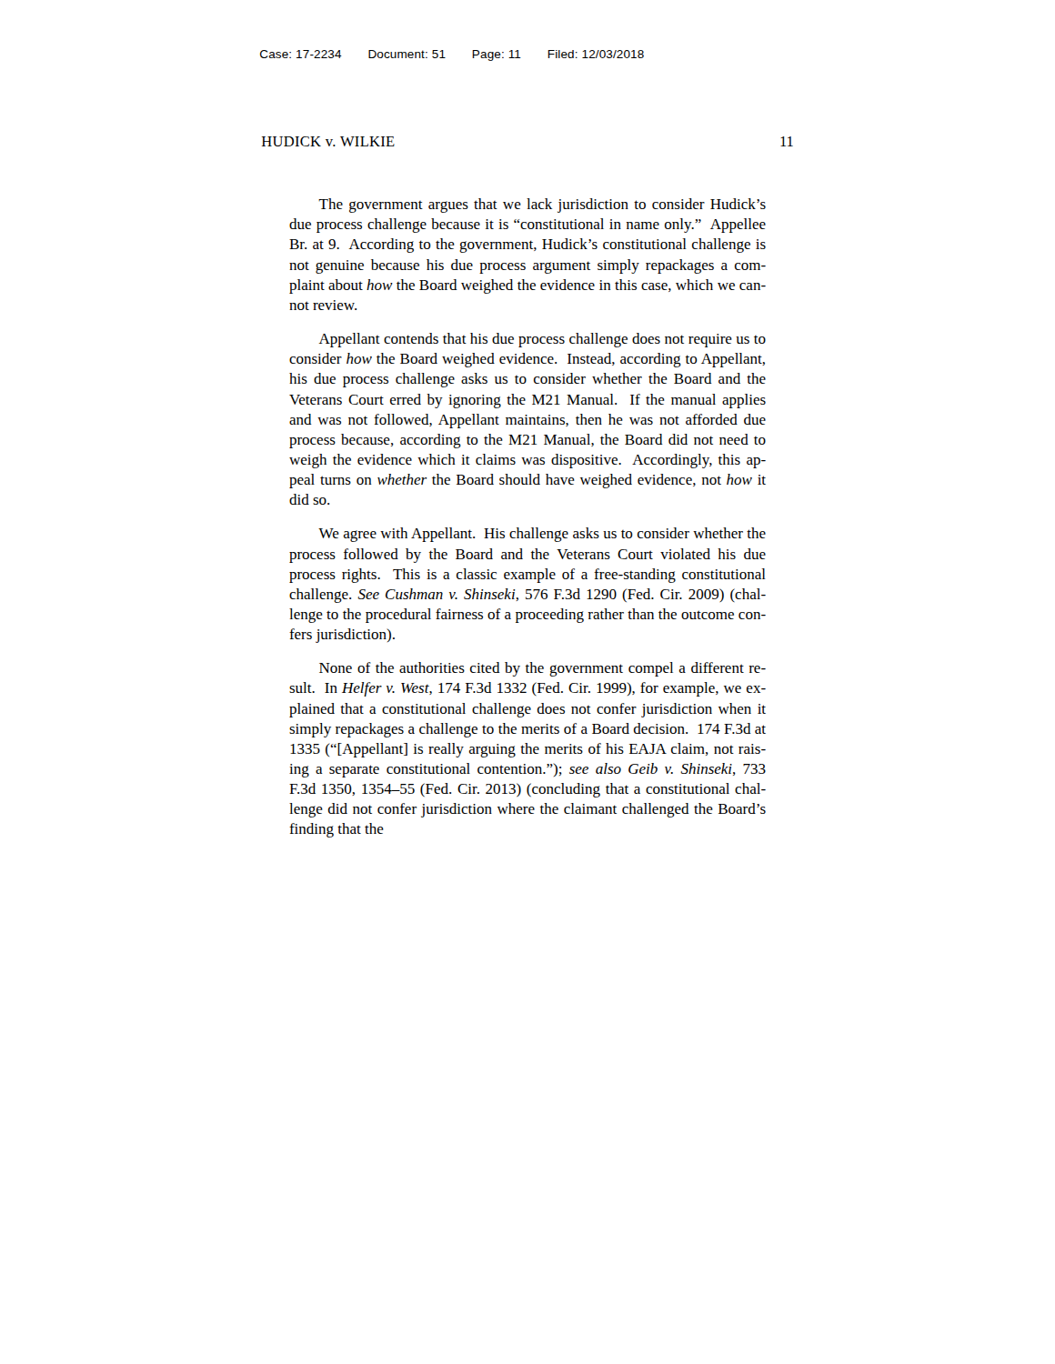Case: 17-2234 Document: 51 Page: 11 Filed: 12/03/2018
HUDICK v. WILKIE 11
The government argues that we lack jurisdiction to consider Hudick’s due process challenge because it is “constitutional in name only.” Appellee Br. at 9. According to the government, Hudick’s constitutional challenge is not genuine because his due process argument simply repackages a complaint about how the Board weighed the evidence in this case, which we cannot review.
Appellant contends that his due process challenge does not require us to consider how the Board weighed evidence. Instead, according to Appellant, his due process challenge asks us to consider whether the Board and the Veterans Court erred by ignoring the M21 Manual. If the manual applies and was not followed, Appellant maintains, then he was not afforded due process because, according to the M21 Manual, the Board did not need to weigh the evidence which it claims was dispositive. Accordingly, this appeal turns on whether the Board should have weighed evidence, not how it did so.
We agree with Appellant. His challenge asks us to consider whether the process followed by the Board and the Veterans Court violated his due process rights. This is a classic example of a free-standing constitutional challenge. See Cushman v. Shinseki, 576 F.3d 1290 (Fed. Cir. 2009) (challenge to the procedural fairness of a proceeding rather than the outcome confers jurisdiction).
None of the authorities cited by the government compel a different result. In Helfer v. West, 174 F.3d 1332 (Fed. Cir. 1999), for example, we explained that a constitutional challenge does not confer jurisdiction when it simply repackages a challenge to the merits of a Board decision. 174 F.3d at 1335 (“[Appellant] is really arguing the merits of his EAJA claim, not raising a separate constitutional contention.”); see also Geib v. Shinseki, 733 F.3d 1350, 1354–55 (Fed. Cir. 2013) (concluding that a constitutional challenge did not confer jurisdiction where the claimant challenged the Board’s finding that the